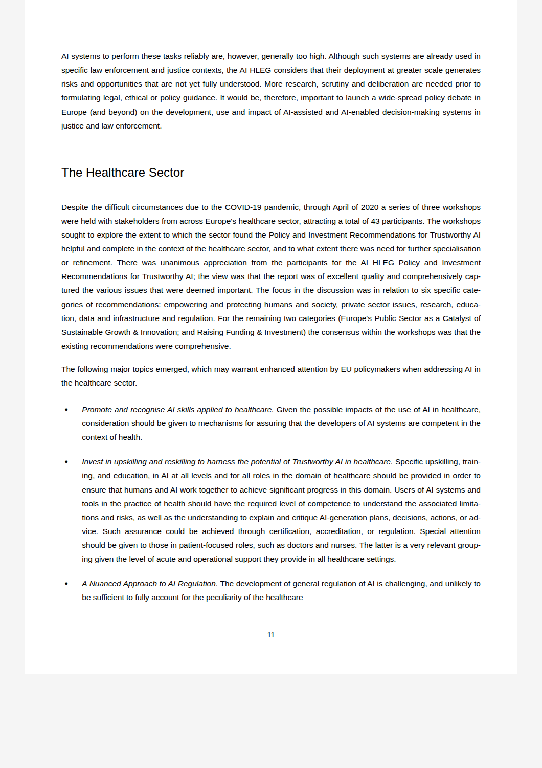AI systems to perform these tasks reliably are, however, generally too high. Although such systems are already used in specific law enforcement and justice contexts, the AI HLEG considers that their deployment at greater scale generates risks and opportunities that are not yet fully understood. More research, scrutiny and deliberation are needed prior to formulating legal, ethical or policy guidance. It would be, therefore, important to launch a wide-spread policy debate in Europe (and beyond) on the development, use and impact of AI-assisted and AI-enabled decision-making systems in justice and law enforcement.
The Healthcare Sector
Despite the difficult circumstances due to the COVID-19 pandemic, through April of 2020 a series of three workshops were held with stakeholders from across Europe's healthcare sector, attracting a total of 43 participants. The workshops sought to explore the extent to which the sector found the Policy and Investment Recommendations for Trustworthy AI helpful and complete in the context of the healthcare sector, and to what extent there was need for further specialisation or refinement. There was unanimous appreciation from the participants for the AI HLEG Policy and Investment Recommendations for Trustworthy AI; the view was that the report was of excellent quality and comprehensively captured the various issues that were deemed important. The focus in the discussion was in relation to six specific categories of recommendations: empowering and protecting humans and society, private sector issues, research, education, data and infrastructure and regulation. For the remaining two categories (Europe's Public Sector as a Catalyst of Sustainable Growth & Innovation; and Raising Funding & Investment) the consensus within the workshops was that the existing recommendations were comprehensive.
The following major topics emerged, which may warrant enhanced attention by EU policymakers when addressing AI in the healthcare sector.
Promote and recognise AI skills applied to healthcare. Given the possible impacts of the use of AI in healthcare, consideration should be given to mechanisms for assuring that the developers of AI systems are competent in the context of health.
Invest in upskilling and reskilling to harness the potential of Trustworthy AI in healthcare. Specific upskilling, training, and education, in AI at all levels and for all roles in the domain of healthcare should be provided in order to ensure that humans and AI work together to achieve significant progress in this domain. Users of AI systems and tools in the practice of health should have the required level of competence to understand the associated limitations and risks, as well as the understanding to explain and critique AI-generation plans, decisions, actions, or advice. Such assurance could be achieved through certification, accreditation, or regulation. Special attention should be given to those in patient-focused roles, such as doctors and nurses. The latter is a very relevant grouping given the level of acute and operational support they provide in all healthcare settings.
A Nuanced Approach to AI Regulation. The development of general regulation of AI is challenging, and unlikely to be sufficient to fully account for the peculiarity of the healthcare
11